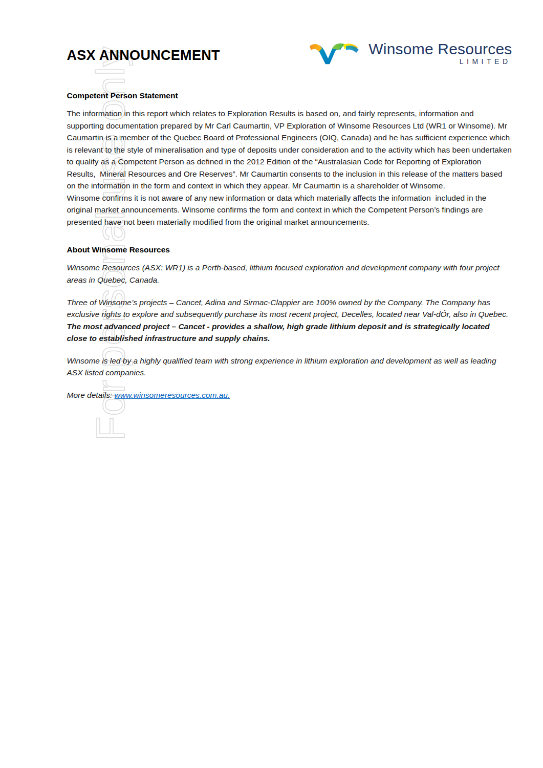For personal use only
ASX ANNOUNCEMENT
Winsome Resources LIMITED
Competent Person Statement
The information in this report which relates to Exploration Results is based on, and fairly represents, information and supporting documentation prepared by Mr Carl Caumartin, VP Exploration of Winsome Resources Ltd (WR1 or Winsome). Mr Caumartin is a member of the Quebec Board of Professional Engineers (OIQ, Canada) and he has sufficient experience which is relevant to the style of mineralisation and type of deposits under consideration and to the activity which has been undertaken to qualify as a Competent Person as defined in the 2012 Edition of the “Australasian Code for Reporting of Exploration Results, Mineral Resources and Ore Reserves”. Mr Caumartin consents to the inclusion in this release of the matters based on the information in the form and context in which they appear. Mr Caumartin is a shareholder of Winsome.
Winsome confirms it is not aware of any new information or data which materially affects the information included in the original market announcements. Winsome confirms the form and context in which the Competent Person’s findings are presented have not been materially modified from the original market announcements.
About Winsome Resources
Winsome Resources (ASX: WR1) is a Perth-based, lithium focused exploration and development company with four project areas in Quebec, Canada.
Three of Winsome’s projects – Cancet, Adina and Sirmac-Clappier are 100% owned by the Company. The Company has exclusive rights to explore and subsequently purchase its most recent project, Decelles, located near Val-dÓr, also in Quebec. The most advanced project – Cancet - provides a shallow, high grade lithium deposit and is strategically located close to established infrastructure and supply chains.
Winsome is led by a highly qualified team with strong experience in lithium exploration and development as well as leading ASX listed companies.
More details: www.winsomeresources.com.au.